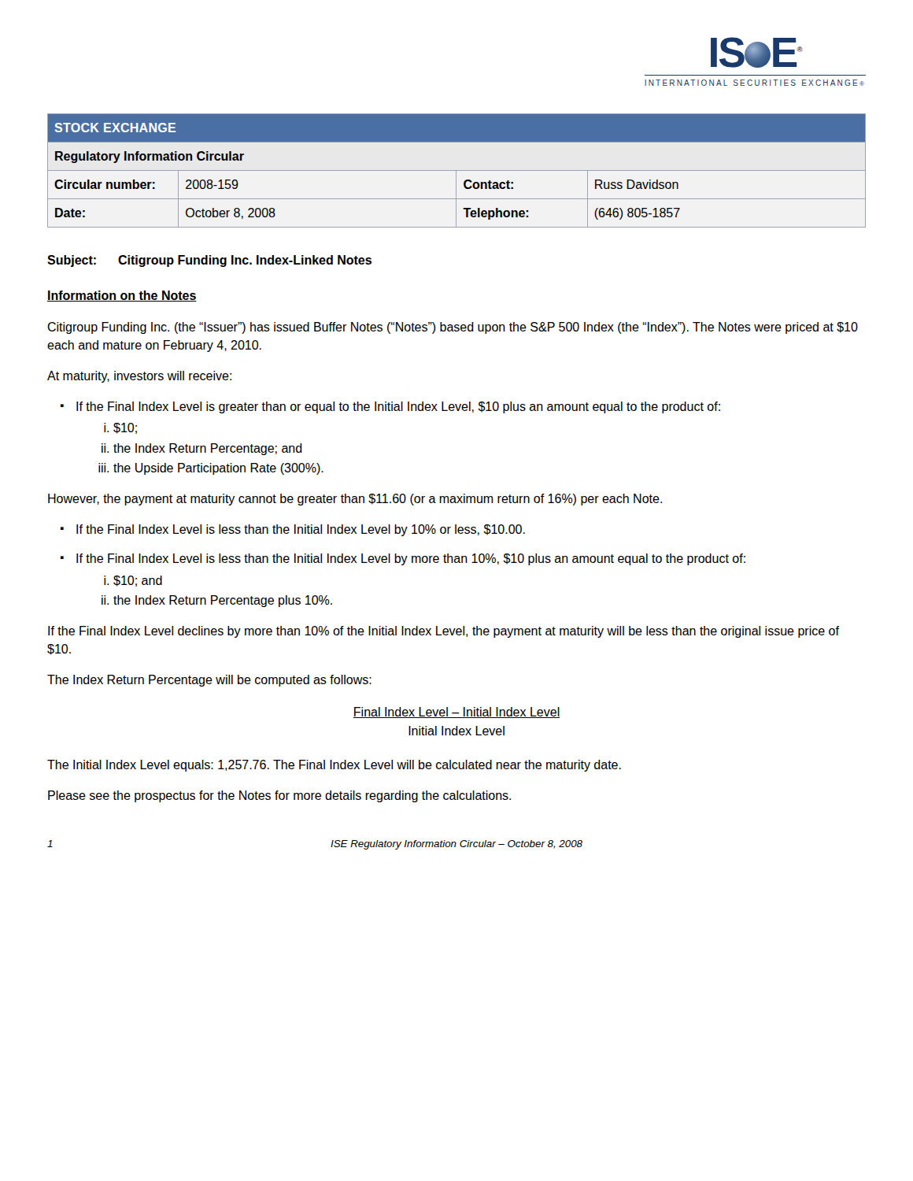IS E®
INTERNATIONAL SECURITIES EXCHANGE®
| STOCK EXCHANGE |
| Regulatory Information Circular |
| Circular number: | 2008-159 | Contact : | Russ Davidson |
| Date: | October 8, 2008 | Telephone : | (646) 805-1857 |
Subject: Citigroup Funding Inc. Index-Linked Notes
Information on the Notes
Citigroup Funding Inc. (the “Issuer”) has issued Buffer Notes (“Notes”) based upon the S&P 500 Index (the “Index”). The Notes were priced at $10 each and mature on February 4, 2010.
At maturity, investors will receive:
If the Final Index Level is greater than or equal to the Initial Index Level, $10 plus an amount equal to the product of:
$10;
the Index Return Percentage; and
the Upside Participation Rate (300%).
However, the payment at maturity cannot be greater than $11.60 (or a maximum return of 16%) per each Note.
If the Final Index Level is less than the Initial Index Level by 10% or less, $10.00.
If the Final Index Level is less than the Initial Index Level by more than 10%, $10 plus an amount equal to the product of:
$10; and
the Index Return Percentage plus 10%.
If the Final Index Level declines by more than 10% of the Initial Index Level, the payment at maturity will be less than the original issue price of $10.
The Index Return Percentage will be computed as follows:
Final Index Level – Initial Index Level Initial Index Level
The Initial Index Level equals: 1,257.76. The Final Index Level will be calculated near the maturity date.
Please see the prospectus for the Notes for more details regarding the calculations.
1
ISE Regulatory Information Circular – October 8, 2008